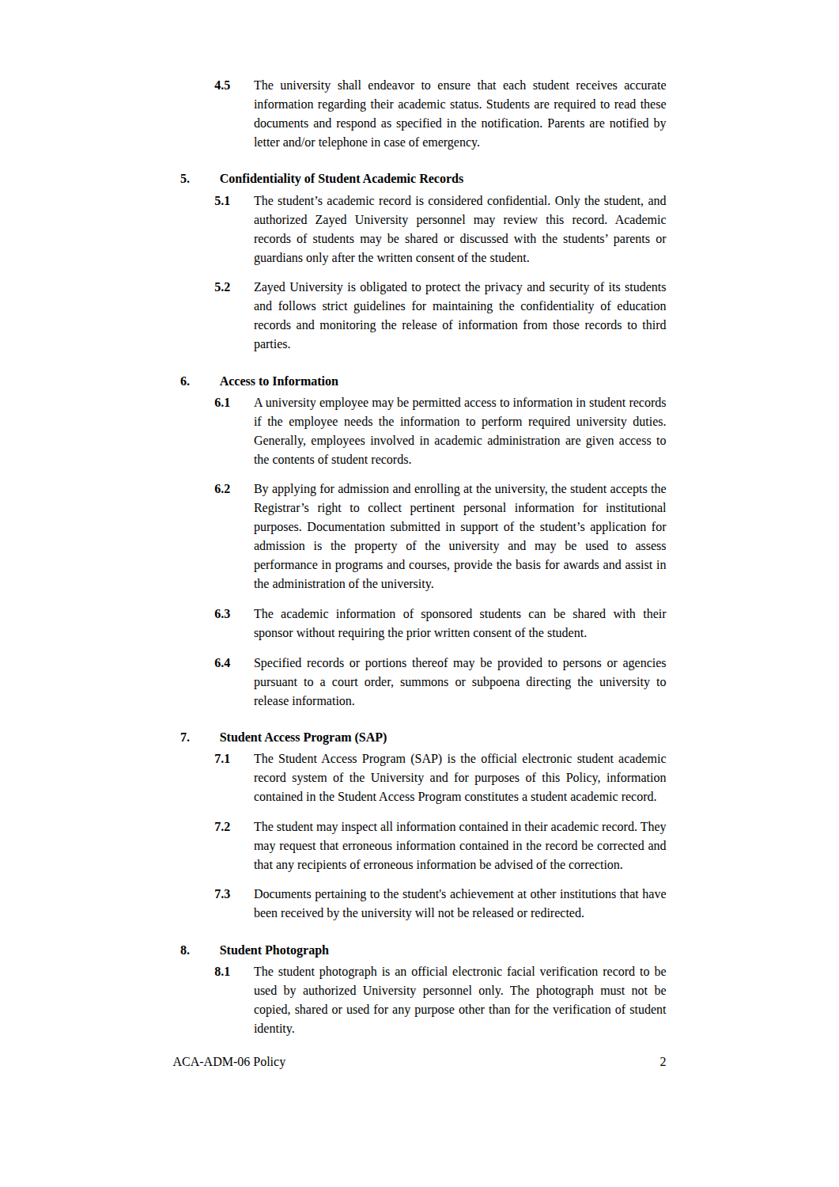4.5
The university shall endeavor to ensure that each student receives accurate information regarding their academic status. Students are required to read these documents and respond as specified in the notification. Parents are notified by letter and/or telephone in case of emergency.
5.
Confidentiality of Student Academic Records
5.1
The student’s academic record is considered confidential. Only the student, and authorized Zayed University personnel may review this record. Academic records of students may be shared or discussed with the students’ parents or guardians only after the written consent of the student.
5.2
Zayed University is obligated to protect the privacy and security of its students and follows strict guidelines for maintaining the confidentiality of education records and monitoring the release of information from those records to third parties.
6.
Access to Information
6.1
A university employee may be permitted access to information in student records if the employee needs the information to perform required university duties. Generally, employees involved in academic administration are given access to the contents of student records.
6.2
By applying for admission and enrolling at the university, the student accepts the Registrar’s right to collect pertinent personal information for institutional purposes. Documentation submitted in support of the student’s application for admission is the property of the university and may be used to assess performance in programs and courses, provide the basis for awards and assist in the administration of the university.
6.3
The academic information of sponsored students can be shared with their sponsor without requiring the prior written consent of the student.
6.4
Specified records or portions thereof may be provided to persons or agencies pursuant to a court order, summons or subpoena directing the university to release information.
7.
Student Access Program (SAP)
7.1
The Student Access Program (SAP) is the official electronic student academic record system of the University and for purposes of this Policy, information contained in the Student Access Program constitutes a student academic record.
7.2
The student may inspect all information contained in their academic record. They may request that erroneous information contained in the record be corrected and that any recipients of erroneous information be advised of the correction.
7.3
Documents pertaining to the student's achievement at other institutions that have been received by the university will not be released or redirected.
8.
Student Photograph
8.1
The student photograph is an official electronic facial verification record to be used by authorized University personnel only. The photograph must not be copied, shared or used for any purpose other than for the verification of student identity.
ACA-ADM-06 Policy
2